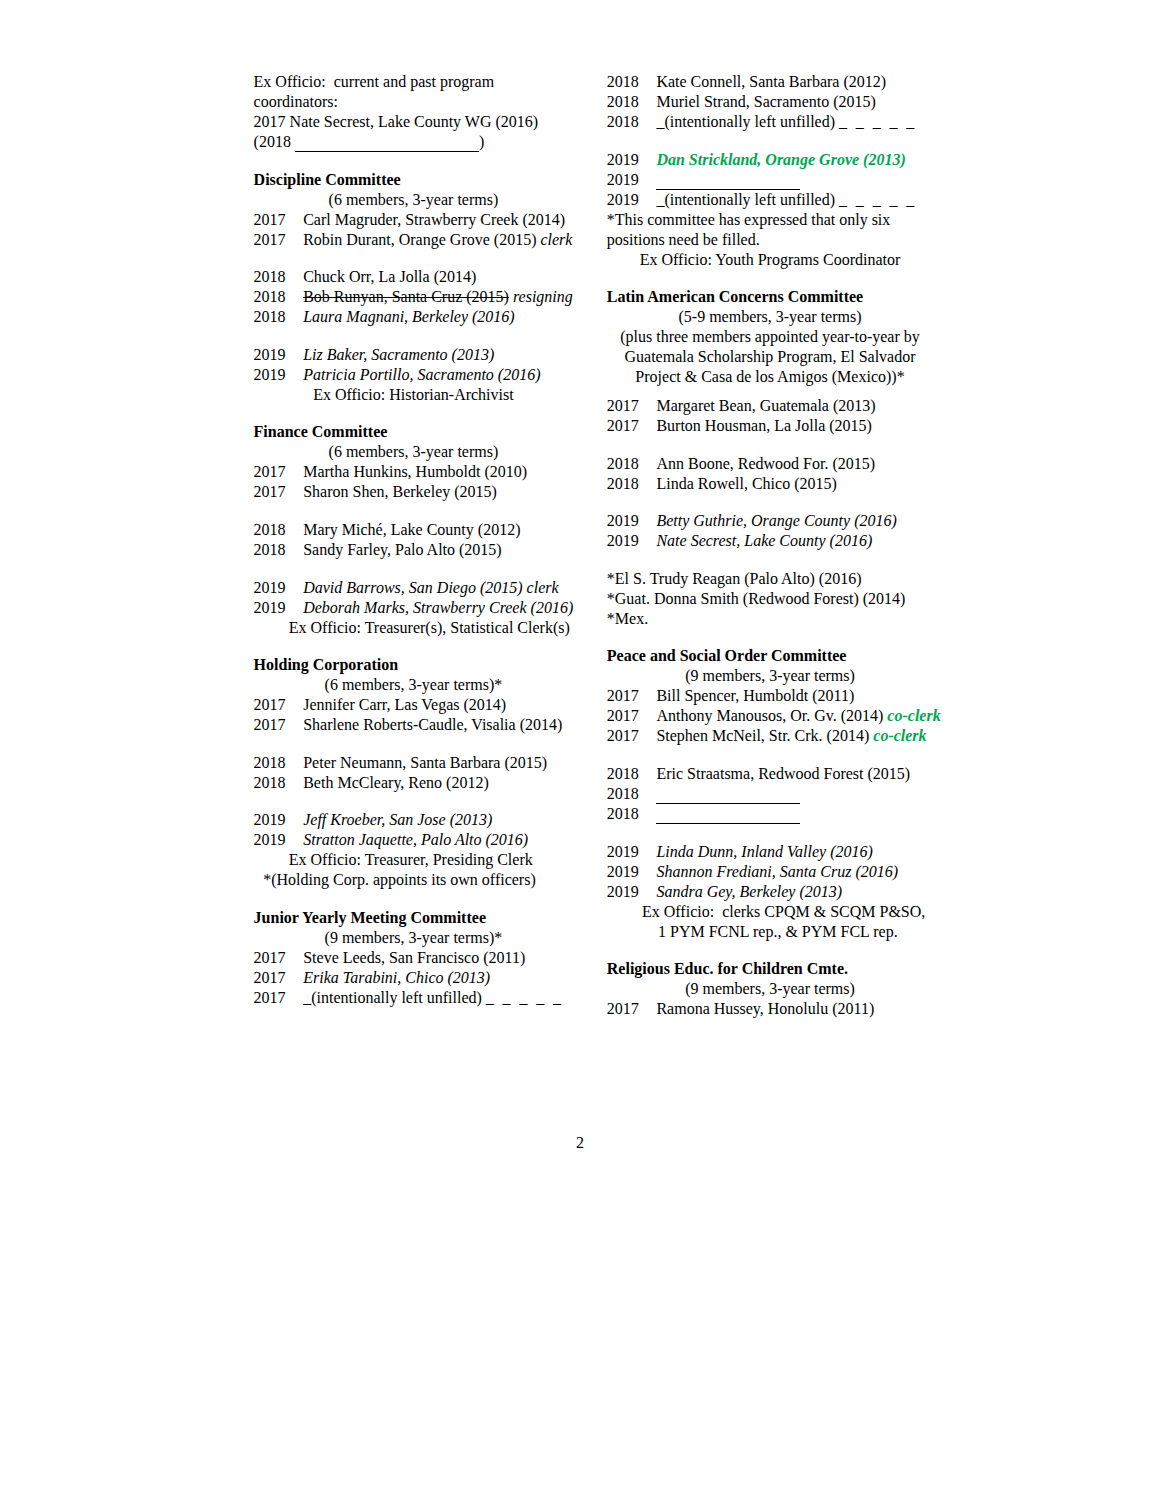Ex Officio: current and past program coordinators:
2017 Nate Secrest, Lake County WG (2016)
(2018 )
Discipline Committee
(6 members, 3-year terms)
2017 Carl Magruder, Strawberry Creek (2014)
2017 Robin Durant, Orange Grove (2015) clerk
2018 Chuck Orr, La Jolla (2014)
2018 Bob Runyan, Santa Cruz (2015) resigning
2018 Laura Magnani, Berkeley (2016)
2019 Liz Baker, Sacramento (2013)
2019 Patricia Portillo, Sacramento (2016)
Ex Officio: Historian-Archivist
Finance Committee
(6 members, 3-year terms)
2017 Martha Hunkins, Humboldt (2010)
2017 Sharon Shen, Berkeley (2015)
2018 Mary Miché, Lake County (2012)
2018 Sandy Farley, Palo Alto (2015)
2019 David Barrows, San Diego (2015) clerk
2019 Deborah Marks, Strawberry Creek (2016)
Ex Officio: Treasurer(s), Statistical Clerk(s)
Holding Corporation
(6 members, 3-year terms)*
2017 Jennifer Carr, Las Vegas (2014)
2017 Sharlene Roberts-Caudle, Visalia (2014)
2018 Peter Neumann, Santa Barbara (2015)
2018 Beth McCleary, Reno (2012)
2019 Jeff Kroeber, San Jose (2013)
2019 Stratton Jaquette, Palo Alto (2016)
Ex Officio: Treasurer, Presiding Clerk
*(Holding Corp. appoints its own officers)
Junior Yearly Meeting Committee
(9 members, 3-year terms)*
2017 Steve Leeds, San Francisco (2011)
2017 Erika Tarabini, Chico (2013)
2017_(intentionally left unfilled) _ _ _ _ _
2018 Kate Connell, Santa Barbara (2012)
2018 Muriel Strand, Sacramento (2015)
2018_(intentionally left unfilled) _ _ _ _ _
2019 Dan Strickland, Orange Grove (2013)
2019
2019_(intentionally left unfilled) _ _ _ _ _
*This committee has expressed that only six
positions need be filled.
Ex Officio: Youth Programs Coordinator
Latin American Concerns Committee
(5-9 members, 3-year terms)
(plus three members appointed year-to-year by
Guatemala Scholarship Program, El Salvador
Project & Casa de los Amigos (Mexico))*
2017 Margaret Bean, Guatemala (2013)
2017 Burton Housman, La Jolla (2015)
2018 Ann Boone, Redwood For. (2015)
2018 Linda Rowell, Chico (2015)
2019 Betty Guthrie, Orange County (2016)
2019 Nate Secrest, Lake County (2016)
*El S. Trudy Reagan (Palo Alto) (2016)
*Guat. Donna Smith (Redwood Forest) (2014)
*Mex.
Peace and Social Order Committee
(9 members, 3-year terms)
2017 Bill Spencer, Humboldt (2011)
2017 Anthony Manousos, Or. Gv. (2014) co-clerk
2017 Stephen McNeil, Str. Crk. (2014) co-clerk
2018 Eric Straatsma, Redwood Forest (2015)
2018
2018
2019 Linda Dunn, Inland Valley (2016)
2019 Shannon Frediani, Santa Cruz (2016)
2019 Sandra Gey, Berkeley (2013)
Ex Officio: clerks CPQM & SCQM P&SO,
1 PYM FCNL rep., & PYM FCL rep.
Religious Educ. for Children Cmte.
(9 members, 3-year terms)
2017 Ramona Hussey, Honolulu (2011)
2